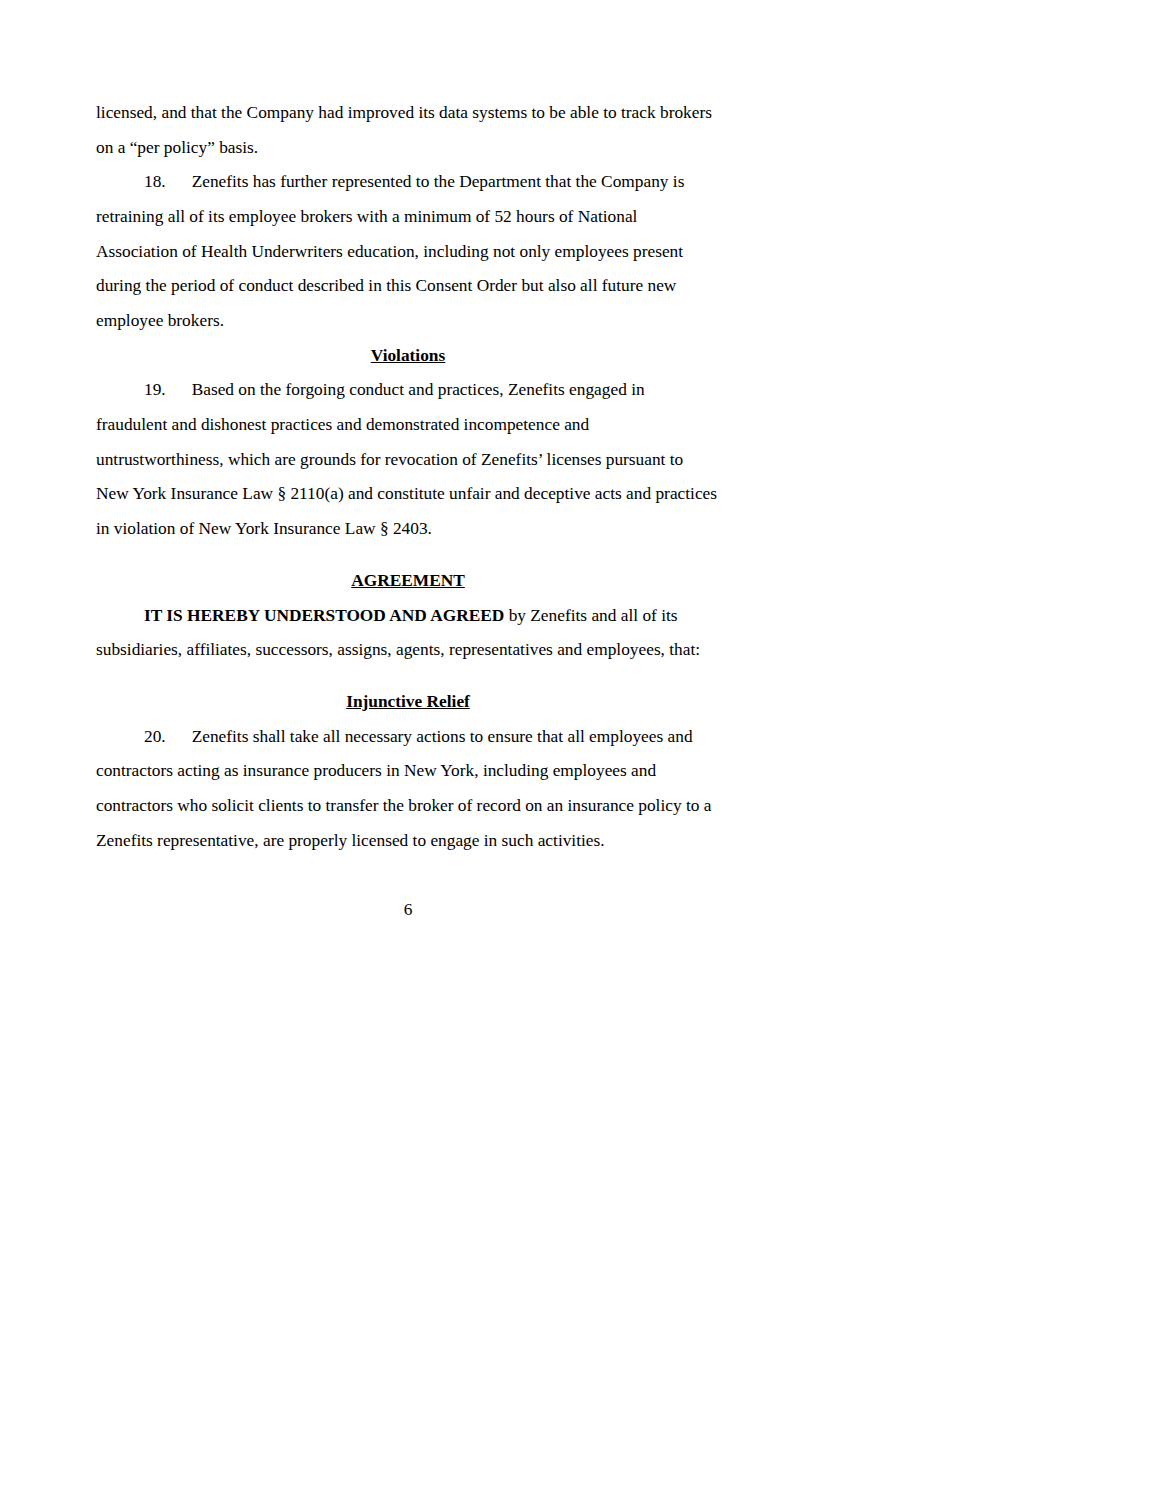licensed, and that the Company had improved its data systems to be able to track brokers on a “per policy” basis.
18. Zenefits has further represented to the Department that the Company is retraining all of its employee brokers with a minimum of 52 hours of National Association of Health Underwriters education, including not only employees present during the period of conduct described in this Consent Order but also all future new employee brokers.
Violations
19. Based on the forgoing conduct and practices, Zenefits engaged in fraudulent and dishonest practices and demonstrated incompetence and untrustworthiness, which are grounds for revocation of Zenefits’ licenses pursuant to New York Insurance Law § 2110(a) and constitute unfair and deceptive acts and practices in violation of New York Insurance Law § 2403.
AGREEMENT
IT IS HEREBY UNDERSTOOD AND AGREED by Zenefits and all of its subsidiaries, affiliates, successors, assigns, agents, representatives and employees, that:
Injunctive Relief
20. Zenefits shall take all necessary actions to ensure that all employees and contractors acting as insurance producers in New York, including employees and contractors who solicit clients to transfer the broker of record on an insurance policy to a Zenefits representative, are properly licensed to engage in such activities.
6